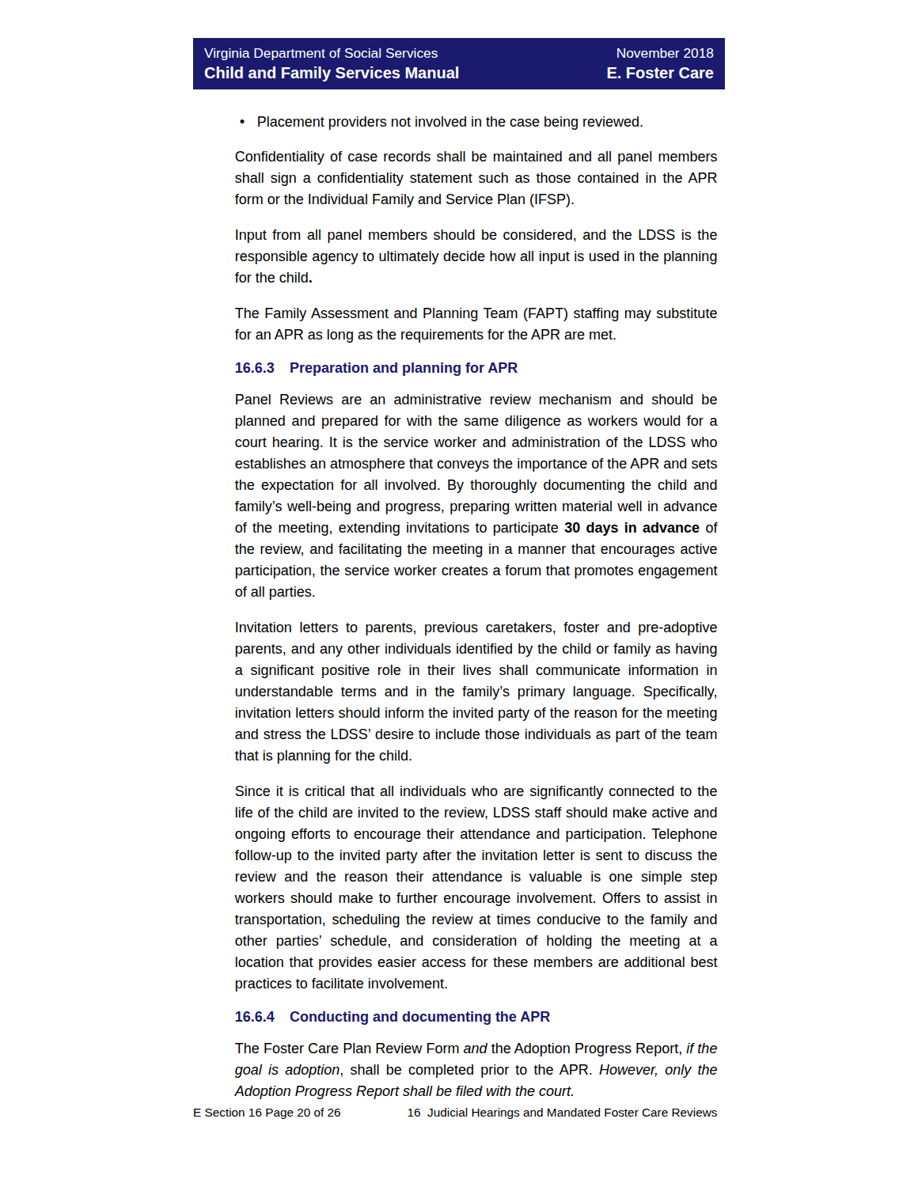Virginia Department of Social Services
Child and Family Services Manual
November 2018
E. Foster Care
Placement providers not involved in the case being reviewed.
Confidentiality of case records shall be maintained and all panel members shall sign a confidentiality statement such as those contained in the APR form or the Individual Family and Service Plan (IFSP).
Input from all panel members should be considered, and the LDSS is the responsible agency to ultimately decide how all input is used in the planning for the child.
The Family Assessment and Planning Team (FAPT) staffing may substitute for an APR as long as the requirements for the APR are met.
16.6.3 Preparation and planning for APR
Panel Reviews are an administrative review mechanism and should be planned and prepared for with the same diligence as workers would for a court hearing. It is the service worker and administration of the LDSS who establishes an atmosphere that conveys the importance of the APR and sets the expectation for all involved. By thoroughly documenting the child and family’s well-being and progress, preparing written material well in advance of the meeting, extending invitations to participate 30 days in advance of the review, and facilitating the meeting in a manner that encourages active participation, the service worker creates a forum that promotes engagement of all parties.
Invitation letters to parents, previous caretakers, foster and pre-adoptive parents, and any other individuals identified by the child or family as having a significant positive role in their lives shall communicate information in understandable terms and in the family’s primary language. Specifically, invitation letters should inform the invited party of the reason for the meeting and stress the LDSS’ desire to include those individuals as part of the team that is planning for the child.
Since it is critical that all individuals who are significantly connected to the life of the child are invited to the review, LDSS staff should make active and ongoing efforts to encourage their attendance and participation. Telephone follow-up to the invited party after the invitation letter is sent to discuss the review and the reason their attendance is valuable is one simple step workers should make to further encourage involvement. Offers to assist in transportation, scheduling the review at times conducive to the family and other parties’ schedule, and consideration of holding the meeting at a location that provides easier access for these members are additional best practices to facilitate involvement.
16.6.4 Conducting and documenting the APR
The Foster Care Plan Review Form and the Adoption Progress Report, if the goal is adoption, shall be completed prior to the APR. However, only the Adoption Progress Report shall be filed with the court.
E Section 16 Page 20 of 26
16 Judicial Hearings and Mandated Foster Care Reviews